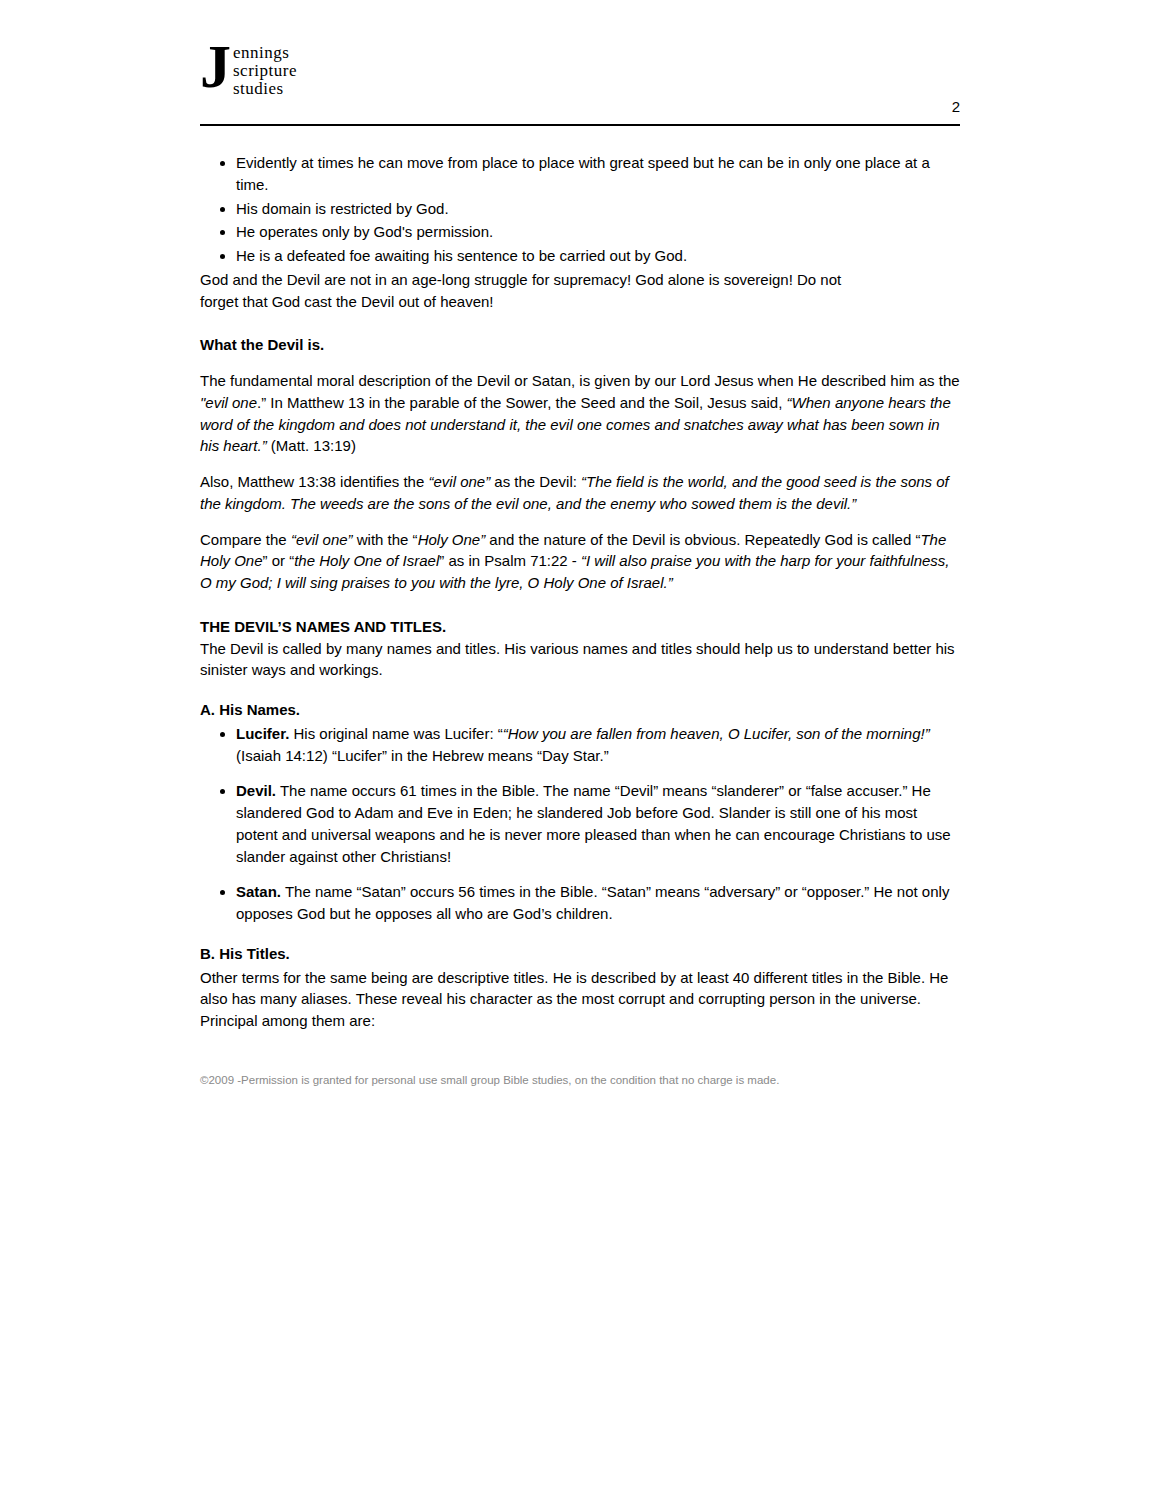J ennings scripture studies
2
Evidently at times he can move from place to place with great speed but he can be in only one place at a time.
His domain is restricted by God.
He operates only by God's permission.
He is a defeated foe awaiting his sentence to be carried out by God.
God and the Devil are not in an age-long struggle for supremacy! God alone is sovereign! Do not
forget that God cast the Devil out of heaven!
What the Devil is.
The fundamental moral description of the Devil or Satan, is given by our Lord Jesus when He described him as the "evil one.” In Matthew 13 in the parable of the Sower, the Seed and the Soil, Jesus said, “When anyone hears the word of the kingdom and does not understand it, the evil one comes and snatches away what has been sown in his heart.” (Matt. 13:19)
Also, Matthew 13:38 identifies the “evil one” as the Devil: “The field is the world, and the good seed is the sons of the kingdom. The weeds are the sons of the evil one, and the enemy who sowed them is the devil.”
Compare the “evil one” with the “Holy One” and the nature of the Devil is obvious. Repeatedly God is called “The Holy One” or “the Holy One of Israel” as in Psalm 71:22 - “I will also praise you with the harp for your faithfulness, O my God; I will sing praises to you with the lyre, O Holy One of Israel.”
THE DEVIL’S NAMES AND TITLES.
The Devil is called by many names and titles. His various names and titles should help us to understand better his sinister ways and workings.
A. His Names.
Lucifer. His original name was Lucifer: ““How you are fallen from heaven, O Lucifer, son of the morning!” (Isaiah 14:12) “Lucifer” in the Hebrew means “Day Star.”
Devil. The name occurs 61 times in the Bible. The name “Devil” means “slanderer” or “false accuser.” He slandered God to Adam and Eve in Eden; he slandered Job before God. Slander is still one of his most potent and universal weapons and he is never more pleased than when he can encourage Christians to use slander against other Christians!
Satan. The name “Satan” occurs 56 times in the Bible. “Satan” means “adversary” or “opposer.” He not only opposes God but he opposes all who are God’s children.
B. His Titles.
Other terms for the same being are descriptive titles. He is described by at least 40 different titles in the Bible. He also has many aliases. These reveal his character as the most corrupt and corrupting person in the universe. Principal among them are:
©2009 -Permission is granted for personal use small group Bible studies, on the condition that no charge is made.